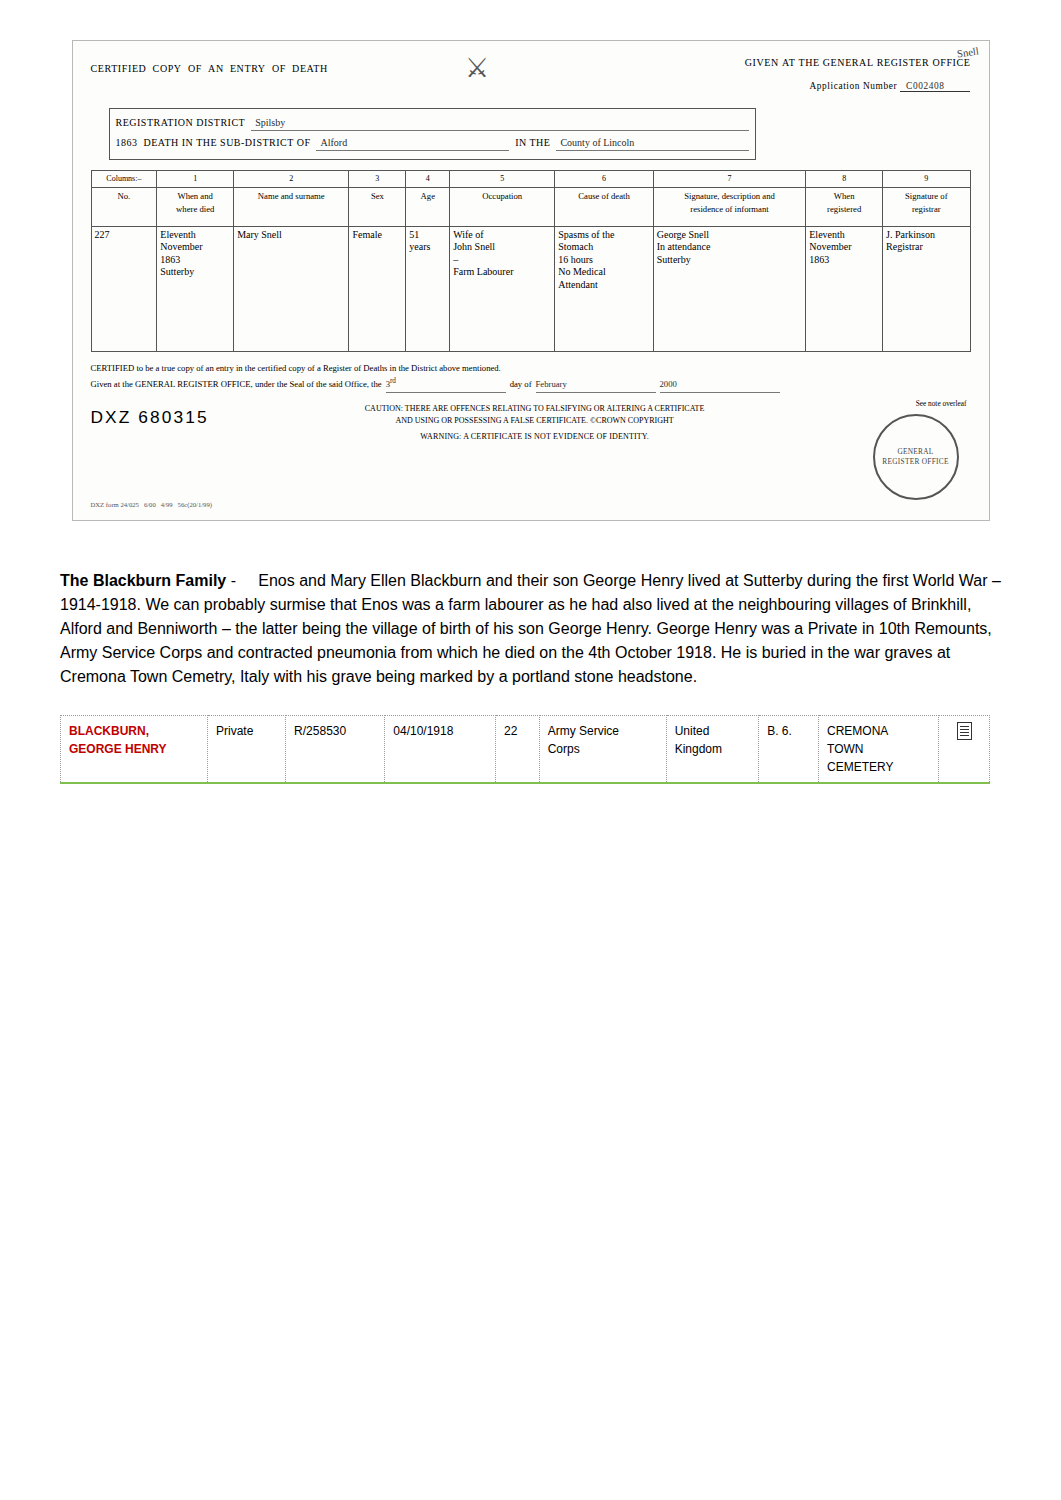Snell
Certified Copy of an Entry of Death
⚔
Given at the General Register Office
Application Number C002408
Registration District Spilsby
1863 Death in the Sub-district of Alford in the County of Lincoln
| Columns:– | 1 | 2 | 3 | 4 | 5 | 6 | 7 | 8 | 9 |
| --- | --- | --- | --- | --- | --- | --- | --- | --- | --- |
| No. | When and where died | Name and surname | Sex | Age | Occupation | Cause of death | Signature, description and residence of informant | When registered | Signature of registrar |
| 227 | Eleventh November 1863 Sutterby | Mary Snell | Female | 51 years | Wife of John Snell – Farm Labourer | Spasms of the Stomach 16 hours No Medical Attendant | George Snell In attendance Sutterby | Eleventh November 1863 | J. Parkinson Registrar |
CERTIFIED to be a true copy of an entry in the certified copy of a Register of Deaths in the District above mentioned.
Given at the GENERAL REGISTER OFFICE, under the Seal of the said Office, the 3rd day of February 2000
DXZ 680315
CAUTION: THERE ARE OFFENCES RELATING TO FALSIFYING OR ALTERING A CERTIFICATE
AND USING OR POSSESSING A FALSE CERTIFICATE. ©CROWN COPYRIGHT WARNING: A CERTIFICATE IS NOT EVIDENCE OF IDENTITY.
See note overleaf
General Register Office
DXZ form 24/025 6/00 4/99 56c(20/1/99)
The Blackburn Family - Enos and Mary Ellen Blackburn and their son George Henry lived at Sutterby during the first World War – 1914-1918. We can probably surmise that Enos was a farm labourer as he had also lived at the neighbouring villages of Brinkhill, Alford and Benniworth – the latter being the village of birth of his son George Henry. George Henry was a Private in 10th Remounts, Army Service Corps and contracted pneumonia from which he died on the 4th October 1918. He is buried in the war graves at Cremona Town Cemetry, Italy with his grave being marked by a portland stone headstone.
| BLACKBURN, GEORGE HENRY | Private | R/258530 | 04/10/1918 | 22 | Army Service Corps | United Kingdom | B. 6. | CREMONA TOWN CEMETERY | |